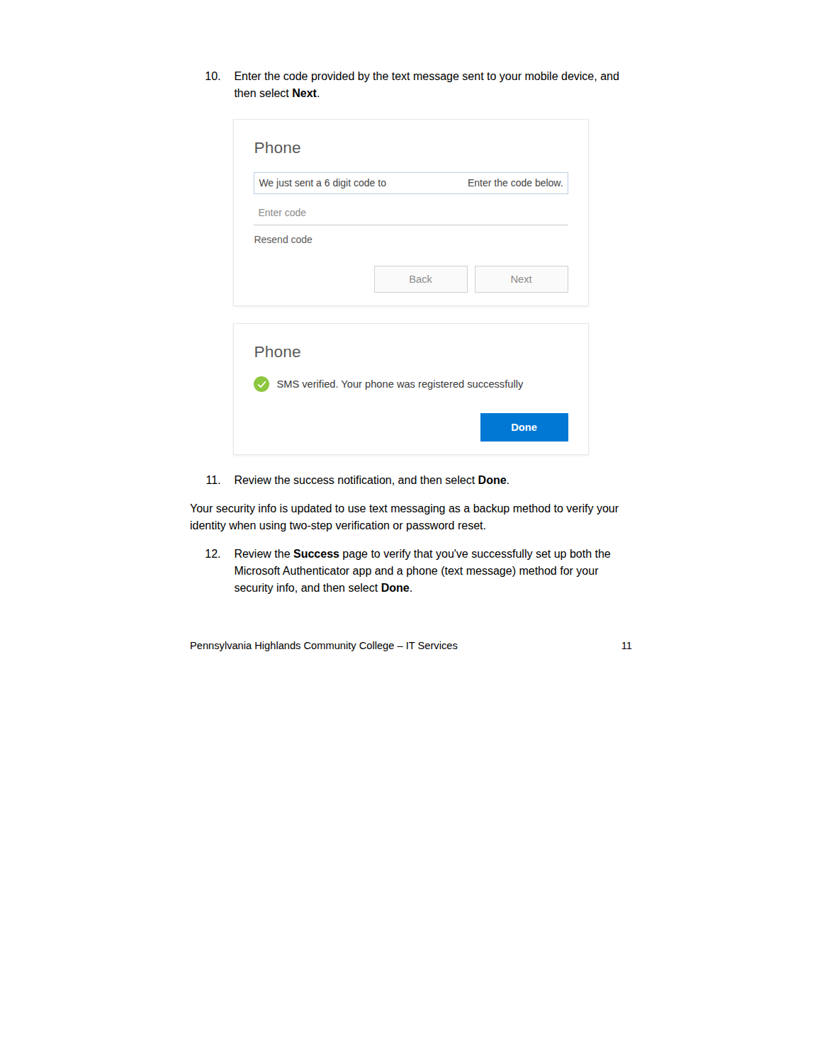Enter the code provided by the text message sent to your mobile device, and then select Next.
Phone
We just sent a 6 digit code to Enter the code below.
Enter code
Resend code
Back
Next
Phone
SMS verified. Your phone was registered successfully
Done
Review the success notification, and then select Done.
Your security info is updated to use text messaging as a backup method to verify your identity when using two-step verification or password reset.
Review the Success page to verify that you've successfully set up both the Microsoft Authenticator app and a phone (text message) method for your security info, and then select Done.
Pennsylvania Highlands Community College – IT Services 11